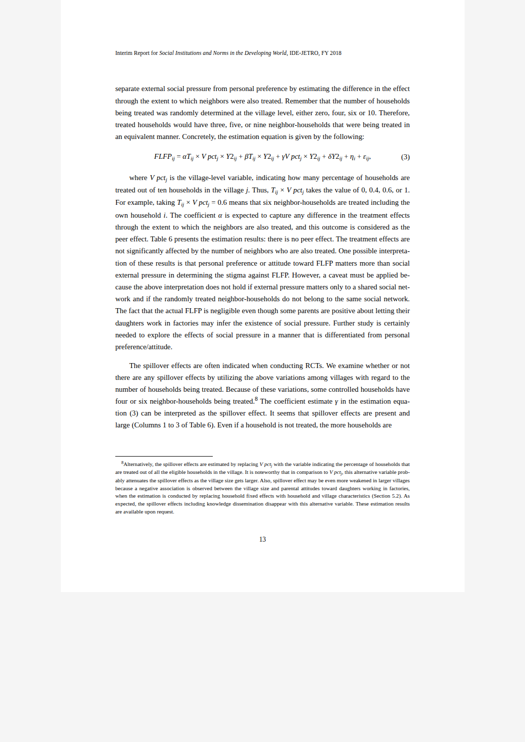Interim Report for Social Institutions and Norms in the Developing World, IDE-JETRO, FY 2018
separate external social pressure from personal preference by estimating the difference in the effect through the extent to which neighbors were also treated. Remember that the number of households being treated was randomly determined at the village level, either zero, four, six or 10. Therefore, treated households would have three, five, or nine neighbor-households that were being treated in an equivalent manner. Concretely, the estimation equation is given by the following:
FLFP ij = αT ij × V pct j × Y2ij + βT ij × Y2ij + γV pct j × Y2ij + δY2ij + ηi + εij, (3)
where V pct j is the village-level variable, indicating how many percentage of households are treated out of ten households in the village j. Thus, Tij × V pct j takes the value of 0, 0.4, 0.6, or 1. For example, taking Tij × V pct j = 0.6 means that six neighbor-households are treated including the own household i. The coefficient α is expected to capture any difference in the treatment effects through the extent to which the neighbors are also treated, and this outcome is considered as the peer effect. Table 6 presents the estimation results: there is no peer effect. The treatment effects are not significantly affected by the number of neighbors who are also treated. One possible interpretation of these results is that personal preference or attitude toward FLFP matters more than social external pressure in determining the stigma against FLFP. However, a caveat must be applied because the above interpretation does not hold if external pressure matters only to a shared social network and if the randomly treated neighbor-households do not belong to the same social network. The fact that the actual FLFP is negligible even though some parents are positive about letting their daughters work in factories may infer the existence of social pressure. Further study is certainly needed to explore the effects of social pressure in a manner that is differentiated from personal preference/attitude.
The spillover effects are often indicated when conducting RCTs. We examine whether or not there are any spillover effects by utilizing the above variations among villages with regard to the number of households being treated. Because of these variations, some controlled households have four or six neighbor-households being treated.8 The coefficient estimate γ in the estimation equation (3) can be interpreted as the spillover effect. It seems that spillover effects are present and large (Columns 1 to 3 of Table 6). Even if a household is not treated, the more households are
8 Alternatively, the spillover effects are estimated by replacing V pct j with the variable indicating the percentage of households that are treated out of all the eligible households in the village. It is noteworthy that in comparison to V pct j, this alternative variable probably attenuates the spillover effects as the village size gets larger. Also, spillover effect may be even more weakened in larger villages because a negative association is observed between the village size and parental attitudes toward daughters working in factories, when the estimation is conducted by replacing household fixed effects with household and village characteristics (Section 5.2). As expected, the spillover effects including knowledge dissemination disappear with this alternative variable. These estimation results are available upon request.
13